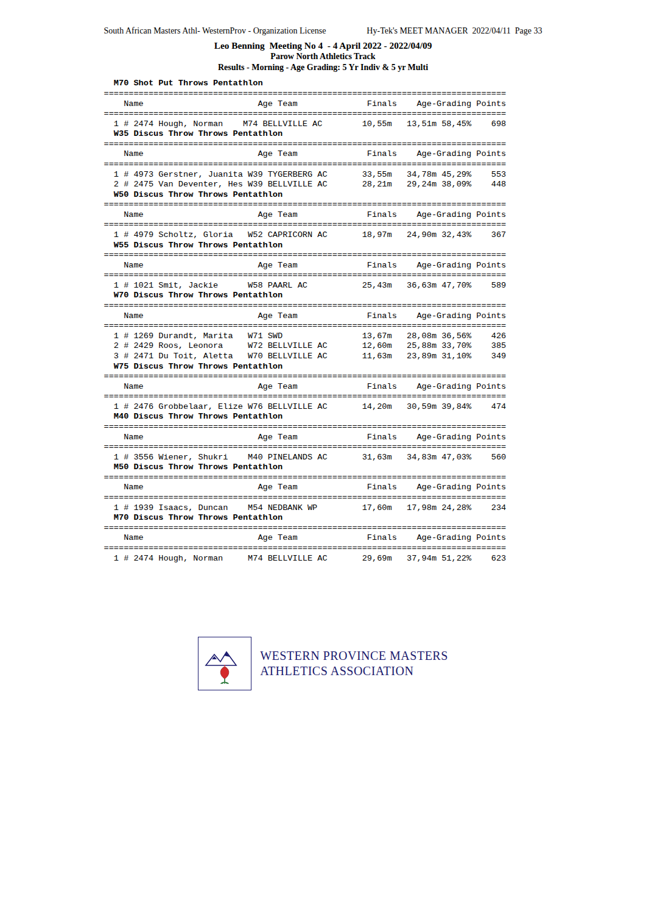South African Masters Athl- WesternProv - Organization License
Hy-Tek's MEET MANAGER 2022/04/11 Page 33
Leo Benning Meeting No 4 - 4 April 2022 - 2022/04/09
Parow North Athletics Track
Results - Morning - Age Grading: 5 Yr Indiv & 5 yr Multi
  M70 Shot Put Throws Pentathlon
=================================================================================
    Name                       Age Team              Finals    Age-Grading Points
=================================================================================
  1 # 2474 Hough, Norman    M74 BELLVILLE AC        10,55m   13,51m 58,45%    698
  W35 Discus Throw Throws Pentathlon
=================================================================================
    Name                       Age Team              Finals    Age-Grading Points
=================================================================================
  1 # 4973 Gerstner, Juanita W39 TYGERBERG AC       33,55m   34,78m 45,29%    553
  2 # 2475 Van Deventer, Hes W39 BELLVILLE AC       28,21m   29,24m 38,09%    448
  W50 Discus Throw Throws Pentathlon
=================================================================================
    Name                       Age Team              Finals    Age-Grading Points
=================================================================================
  1 # 4979 Scholtz, Gloria   W52 CAPRICORN AC       18,97m   24,90m 32,43%    367
  W55 Discus Throw Throws Pentathlon
=================================================================================
    Name                       Age Team              Finals    Age-Grading Points
=================================================================================
  1 # 1021 Smit, Jackie      W58 PAARL AC           25,43m   36,63m 47,70%    589
  W70 Discus Throw Throws Pentathlon
=================================================================================
    Name                       Age Team              Finals    Age-Grading Points
=================================================================================
  1 # 1269 Durandt, Marita   W71 SWD                13,67m   28,08m 36,56%    426
  2 # 2429 Roos, Leonora     W72 BELLVILLE AC       12,60m   25,88m 33,70%    385
  3 # 2471 Du Toit, Aletta   W70 BELLVILLE AC       11,63m   23,89m 31,10%    349
  W75 Discus Throw Throws Pentathlon
=================================================================================
    Name                       Age Team              Finals    Age-Grading Points
=================================================================================
  1 # 2476 Grobbelaar, Elize W76 BELLVILLE AC       14,20m   30,59m 39,84%    474
  M40 Discus Throw Throws Pentathlon
=================================================================================
    Name                       Age Team              Finals    Age-Grading Points
=================================================================================
  1 # 3556 Wiener, Shukri    M40 PINELANDS AC       31,63m   34,83m 47,03%    560
  M50 Discus Throw Throws Pentathlon
=================================================================================
    Name                       Age Team              Finals    Age-Grading Points
=================================================================================
  1 # 1939 Isaacs, Duncan    M54 NEDBANK WP         17,60m   17,98m 24,28%    234
  M70 Discus Throw Throws Pentathlon
=================================================================================
    Name                       Age Team              Finals    Age-Grading Points
=================================================================================
  1 # 2474 Hough, Norman     M74 BELLVILLE AC       29,69m   37,94m 51,22%    623
WESTERN PROVINCE MASTERS ATHLETICS ASSOCIATION